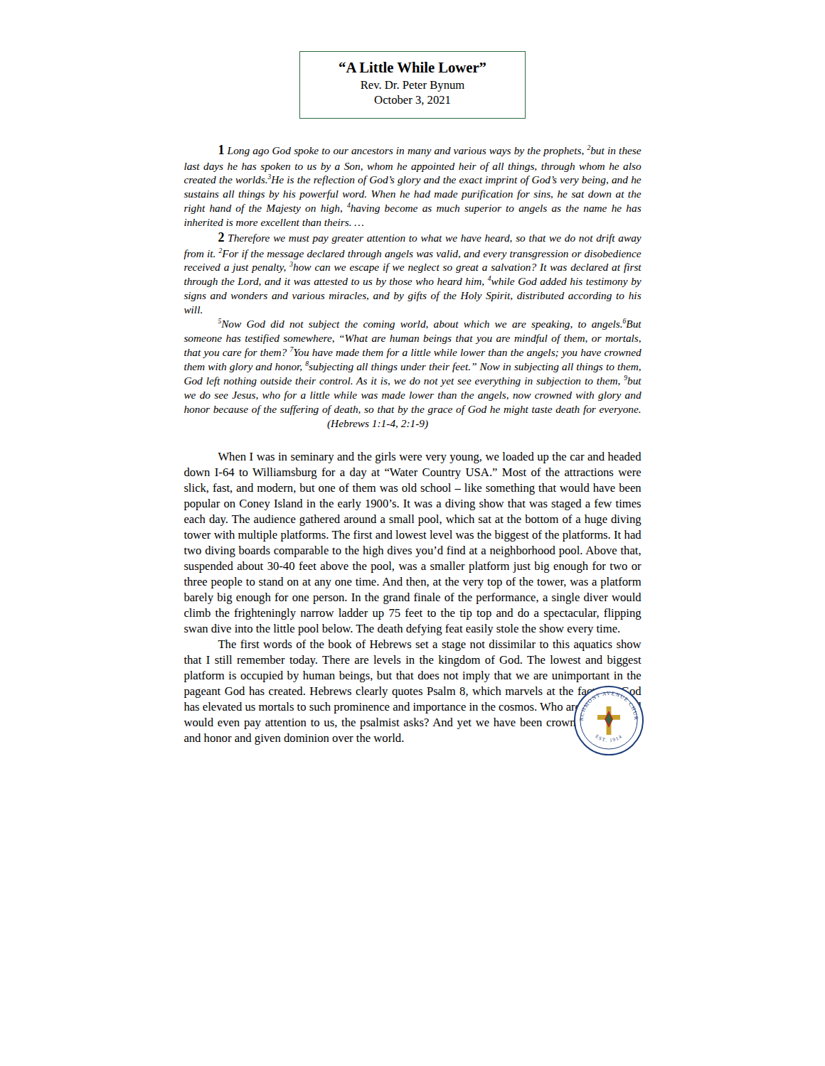“A Little While Lower”
Rev. Dr. Peter Bynum
October 3, 2021
1 Long ago God spoke to our ancestors in many and various ways by the prophets, 2but in these last days he has spoken to us by a Son, whom he appointed heir of all things, through whom he also created the worlds.3He is the reflection of God’s glory and the exact imprint of God’s very being, and he sustains all things by his powerful word. When he had made purification for sins, he sat down at the right hand of the Majesty on high, 4having become as much superior to angels as the name he has inherited is more excellent than theirs. …
2 Therefore we must pay greater attention to what we have heard, so that we do not drift away from it. 2For if the message declared through angels was valid, and every transgression or disobedience received a just penalty, 3how can we escape if we neglect so great a salvation? It was declared at first through the Lord, and it was attested to us by those who heard him, 4while God added his testimony by signs and wonders and various miracles, and by gifts of the Holy Spirit, distributed according to his will.
5Now God did not subject the coming world, about which we are speaking, to angels.6But someone has testified somewhere, “What are human beings that you are mindful of them, or mortals, that you care for them? 7You have made them for a little while lower than the angels; you have crowned them with glory and honor, 8subjecting all things under their feet.” Now in subjecting all things to them, God left nothing outside their control. As it is, we do not yet see everything in subjection to them, 9but we do see Jesus, who for a little while was made lower than the angels, now crowned with glory and honor because of the suffering of death, so that by the grace of God he might taste death for everyone. (Hebrews 1:1-4, 2:1-9)
When I was in seminary and the girls were very young, we loaded up the car and headed down I-64 to Williamsburg for a day at “Water Country USA.” Most of the attractions were slick, fast, and modern, but one of them was old school – like something that would have been popular on Coney Island in the early 1900’s. It was a diving show that was staged a few times each day. The audience gathered around a small pool, which sat at the bottom of a huge diving tower with multiple platforms. The first and lowest level was the biggest of the platforms. It had two diving boards comparable to the high dives you’d find at a neighborhood pool. Above that, suspended about 30-40 feet above the pool, was a smaller platform just big enough for two or three people to stand on at any one time. And then, at the very top of the tower, was a platform barely big enough for one person. In the grand finale of the performance, a single diver would climb the frighteningly narrow ladder up 75 feet to the tip top and do a spectacular, flipping swan dive into the little pool below. The death defying feat easily stole the show every time.
The first words of the book of Hebrews set a stage not dissimilar to this aquatics show that I still remember today. There are levels in the kingdom of God. The lowest and biggest platform is occupied by human beings, but that does not imply that we are unimportant in the pageant God has created. Hebrews clearly quotes Psalm 8, which marvels at the fact that God has elevated us mortals to such prominence and importance in the cosmos. Who are we that God would even pay attention to us, the psalmist asks? And yet we have been crowned with glory and honor and given dominion over the world.
LARCHMONT AVENUE CHURCH EST. 1914